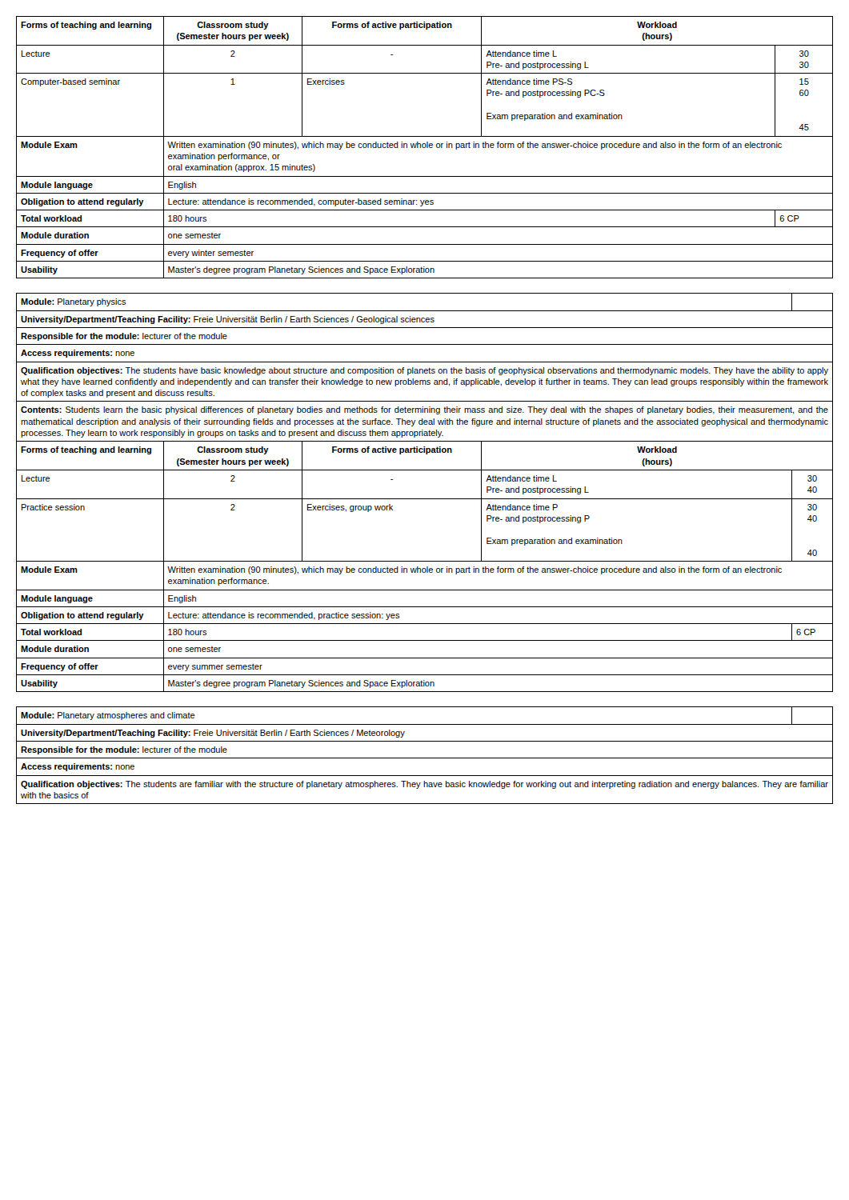| Forms of teaching and learning | Classroom study (Semester hours per week) | Forms of active participation | Workload (hours) |
| Lecture | 2 | - | Attendance time L Pre- and postprocessing L | 30 30 |
| Computer-based seminar | 1 | Exercises | Attendance time PS-S Pre- and postprocessing PC-S Exam preparation and examination | 15 60 45 |
| Module Exam | Written examination (90 minutes), which may be conducted in whole or in part in the form of the answer-choice procedure and also in the form of an electronic examination performance, or oral examination (approx. 15 minutes) |
| Module language | English |
| Obligation to attend regularly | Lecture: attendance is recommended, computer-based seminar: yes |
| Total workload | 180 hours | 6 CP |
| Module duration | one semester |
| Frequency of offer | every winter semester |
| Usability | Master's degree program Planetary Sciences and Space Exploration |
| Module: Planetary physics | |
| University/Department/Teaching Facility: Freie Universität Berlin / Earth Sciences / Geological sciences |
| Responsible for the module: lecturer of the module |
| Access requirements: none |
| Qualification objectives: The students have basic knowledge about structure and composition of planets on the basis of geophysical observations and thermodynamic models. They have the ability to apply what they have learned confidently and independently and can transfer their knowledge to new problems and, if applicable, develop it further in teams. They can lead groups responsibly within the framework of complex tasks and present and discuss results. |
| Contents: Students learn the basic physical differences of planetary bodies and methods for determining their mass and size. They deal with the shapes of planetary bodies, their measurement, and the mathematical description and analysis of their surrounding fields and processes at the surface. They deal with the figure and internal structure of planets and the associated geophysical and thermodynamic processes. They learn to work responsibly in groups on tasks and to present and discuss them appropriately. |
| Forms of teaching and learning | Classroom study (Semester hours per week) | Forms of active participation | Workload (hours) |
| Lecture | 2 | - | Attendance time L Pre- and postprocessing L | 30 40 |
| Practice session | 2 | Exercises, group work | Attendance time P Pre- and postprocessing P Exam preparation and examination | 30 40 40 |
| Module Exam | Written examination (90 minutes), which may be conducted in whole or in part in the form of the answer-choice procedure and also in the form of an electronic examination performance. |
| Module language | English |
| Obligation to attend regularly | Lecture: attendance is recommended, practice session: yes |
| Total workload | 180 hours | 6 CP |
| Module duration | one semester |
| Frequency of offer | every summer semester |
| Usability | Master's degree program Planetary Sciences and Space Exploration |
| Module: Planetary atmospheres and climate | |
| University/Department/Teaching Facility: Freie Universität Berlin / Earth Sciences / Meteorology |
| Responsible for the module: lecturer of the module |
| Access requirements: none |
| Qualification objectives: The students are familiar with the structure of planetary atmospheres. They have basic knowledge for working out and interpreting radiation and energy balances. They are familiar with the basics of |